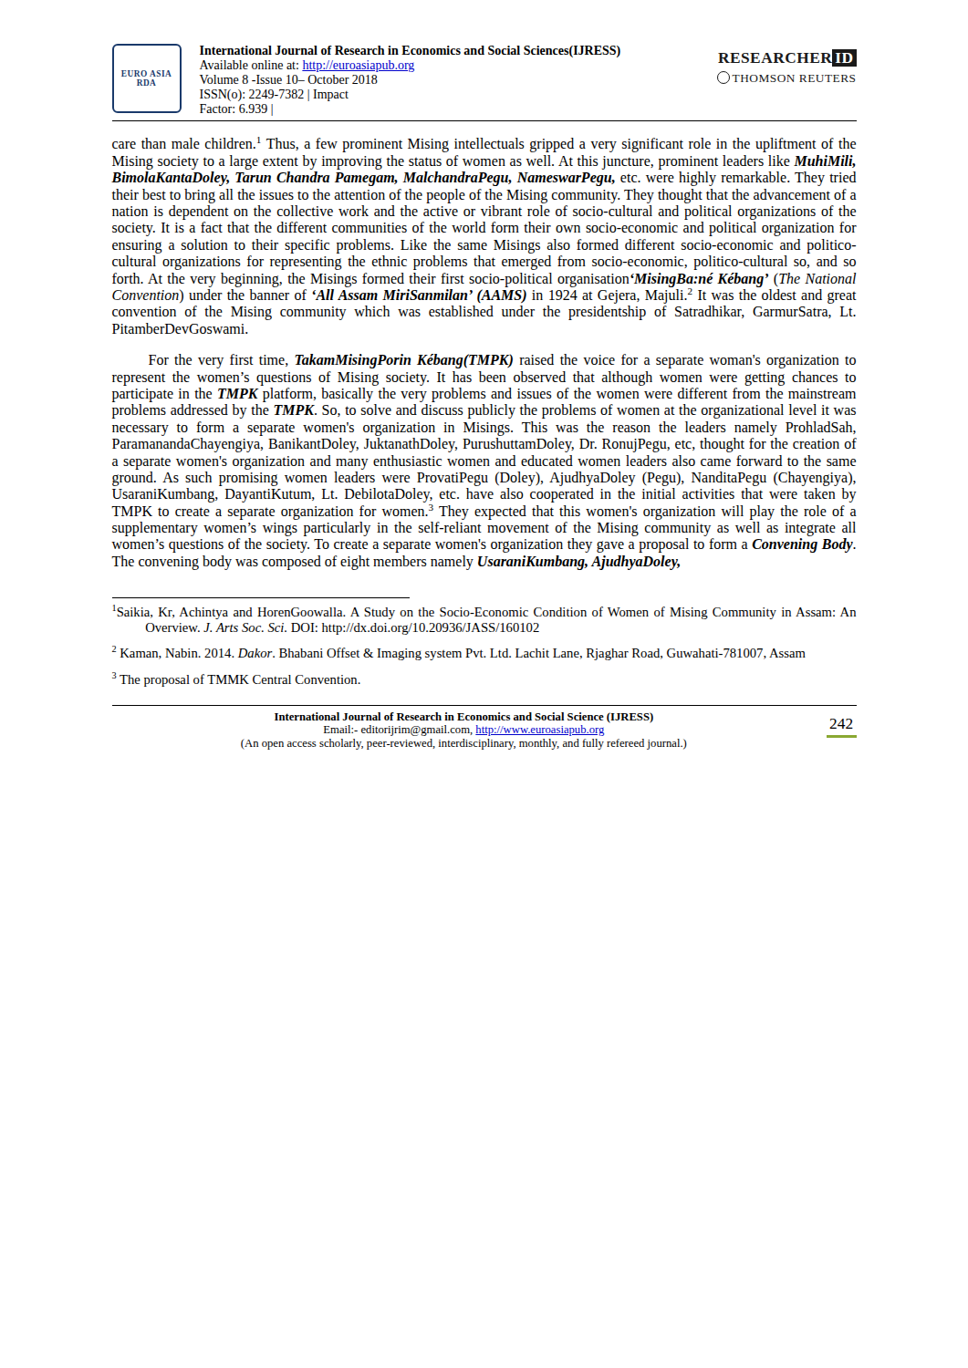EURO ASIA RDA
International Journal of Research in Economics and Social Sciences(IJRESS)
Available online at: http://euroasiapub.org
Volume 8 -Issue 10– October 2018
ISSN(o): 2249-7382 | Impact
Factor: 6.939 |
RESEARCHERID
THOMSON REUTERS
care than male children.1 Thus, a few prominent Mising intellectuals gripped a very significant role in the upliftment of the Mising society to a large extent by improving the status of women as well. At this juncture, prominent leaders like MuhiMili, BimolaKantaDoley, Tarun Chandra Pamegam, MalchandraPegu, NameswarPegu, etc. were highly remarkable. They tried their best to bring all the issues to the attention of the people of the Mising community. They thought that the advancement of a nation is dependent on the collective work and the active or vibrant role of socio-cultural and political organizations of the society. It is a fact that the different communities of the world form their own socio-economic and political organization for ensuring a solution to their specific problems. Like the same Misings also formed different socio-economic and politico-cultural organizations for representing the ethnic problems that emerged from socio-economic, politico-cultural so, and so forth. At the very beginning, the Misings formed their first socio-political organisation‘MisingBa:né Kébang’ (The National Convention) under the banner of ‘All Assam MiriSanmilan’ (AAMS) in 1924 at Gejera, Majuli.2 It was the oldest and great convention of the Mising community which was established under the presidentship of Satradhikar, GarmurSatra, Lt. PitamberDevGoswami.
For the very first time, TakamMisingPorin Kébang(TMPK) raised the voice for a separate woman's organization to represent the women’s questions of Mising society. It has been observed that although women were getting chances to participate in the TMPK platform, basically the very problems and issues of the women were different from the mainstream problems addressed by the TMPK. So, to solve and discuss publicly the problems of women at the organizational level it was necessary to form a separate women's organization in Misings. This was the reason the leaders namely ProhladSah, ParamanandaChayengiya, BanikantDoley, JuktanathDoley, PurushuttamDoley, Dr. RonujPegu, etc, thought for the creation of a separate women's organization and many enthusiastic women and educated women leaders also came forward to the same ground. As such promising women leaders were ProvatiPegu (Doley), AjudhyaDoley (Pegu), NanditaPegu (Chayengiya), UsaraniKumbang, DayantiKutum, Lt. DebilotaDoley, etc. have also cooperated in the initial activities that were taken by TMPK to create a separate organization for women.3 They expected that this women's organization will play the role of a supplementary women’s wings particularly in the self-reliant movement of the Mising community as well as integrate all women’s questions of the society. To create a separate women's organization they gave a proposal to form a Convening Body. The convening body was composed of eight members namely UsaraniKumbang, AjudhyaDoley,
1Saikia, Kr, Achintya and HorenGoowalla. A Study on the Socio-Economic Condition of Women of Mising Community in Assam: An Overview. J. Arts Soc. Sci. DOI: http://dx.doi.org/10.20936/JASS/160102
2 Kaman, Nabin. 2014. Dakor. Bhabani Offset & Imaging system Pvt. Ltd. Lachit Lane, Rjaghar Road, Guwahati-781007, Assam
3 The proposal of TMMK Central Convention.
242
International Journal of Research in Economics and Social Science (IJRESS)
Email:- editorijrim@gmail.com, http://www.euroasiapub.org
(An open access scholarly, peer-reviewed, interdisciplinary, monthly, and fully refereed journal.)